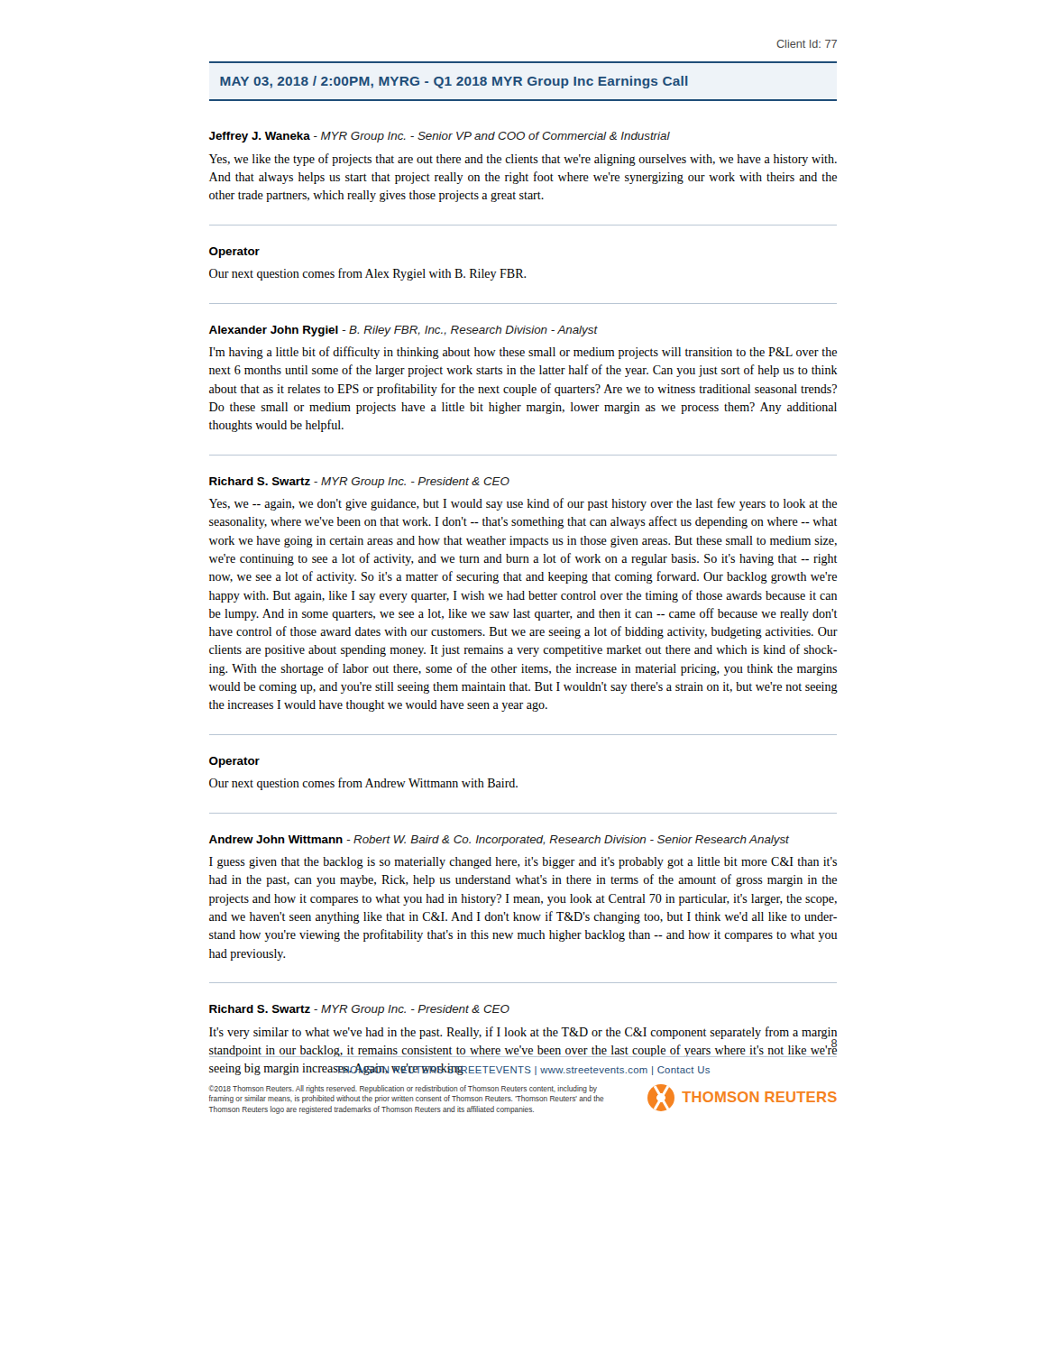Client Id: 77
MAY 03, 2018 / 2:00PM, MYRG - Q1 2018 MYR Group Inc Earnings Call
Jeffrey J. Waneka - MYR Group Inc. - Senior VP and COO of Commercial & Industrial
Yes, we like the type of projects that are out there and the clients that we're aligning ourselves with, we have a history with. And that always helps us start that project really on the right foot where we're synergizing our work with theirs and the other trade partners, which really gives those projects a great start.
Operator
Our next question comes from Alex Rygiel with B. Riley FBR.
Alexander John Rygiel - B. Riley FBR, Inc., Research Division - Analyst
I'm having a little bit of difficulty in thinking about how these small or medium projects will transition to the P&L over the next 6 months until some of the larger project work starts in the latter half of the year. Can you just sort of help us to think about that as it relates to EPS or profitability for the next couple of quarters? Are we to witness traditional seasonal trends? Do these small or medium projects have a little bit higher margin, lower margin as we process them? Any additional thoughts would be helpful.
Richard S. Swartz - MYR Group Inc. - President & CEO
Yes, we -- again, we don't give guidance, but I would say use kind of our past history over the last few years to look at the seasonality, where we've been on that work. I don't -- that's something that can always affect us depending on where -- what work we have going in certain areas and how that weather impacts us in those given areas. But these small to medium size, we're continuing to see a lot of activity, and we turn and burn a lot of work on a regular basis. So it's having that -- right now, we see a lot of activity. So it's a matter of securing that and keeping that coming forward. Our backlog growth we're happy with. But again, like I say every quarter, I wish we had better control over the timing of those awards because it can be lumpy. And in some quarters, we see a lot, like we saw last quarter, and then it can -- came off because we really don't have control of those award dates with our customers. But we are seeing a lot of bidding activity, budgeting activities. Our clients are positive about spending money. It just remains a very competitive market out there and which is kind of shocking. With the shortage of labor out there, some of the other items, the increase in material pricing, you think the margins would be coming up, and you're still seeing them maintain that. But I wouldn't say there's a strain on it, but we're not seeing the increases I would have thought we would have seen a year ago.
Operator
Our next question comes from Andrew Wittmann with Baird.
Andrew John Wittmann - Robert W. Baird & Co. Incorporated, Research Division - Senior Research Analyst
I guess given that the backlog is so materially changed here, it's bigger and it's probably got a little bit more C&I than it's had in the past, can you maybe, Rick, help us understand what's in there in terms of the amount of gross margin in the projects and how it compares to what you had in history? I mean, you look at Central 70 in particular, it's larger, the scope, and we haven't seen anything like that in C&I. And I don't know if T&D's changing too, but I think we'd all like to understand how you're viewing the profitability that's in this new much higher backlog than -- and how it compares to what you had previously.
Richard S. Swartz - MYR Group Inc. - President & CEO
It's very similar to what we've had in the past. Really, if I look at the T&D or the C&I component separately from a margin standpoint in our backlog, it remains consistent to where we've been over the last couple of years where it's not like we're seeing big margin increases. Again, we're working
8
THOMSON REUTERS STREETEVENTS | www.streetevents.com | Contact Us
©2018 Thomson Reuters. All rights reserved. Republication or redistribution of Thomson Reuters content, including by framing or similar means, is prohibited without the prior written consent of Thomson Reuters. 'Thomson Reuters' and the Thomson Reuters logo are registered trademarks of Thomson Reuters and its affiliated companies.
THOMSON REUTERS